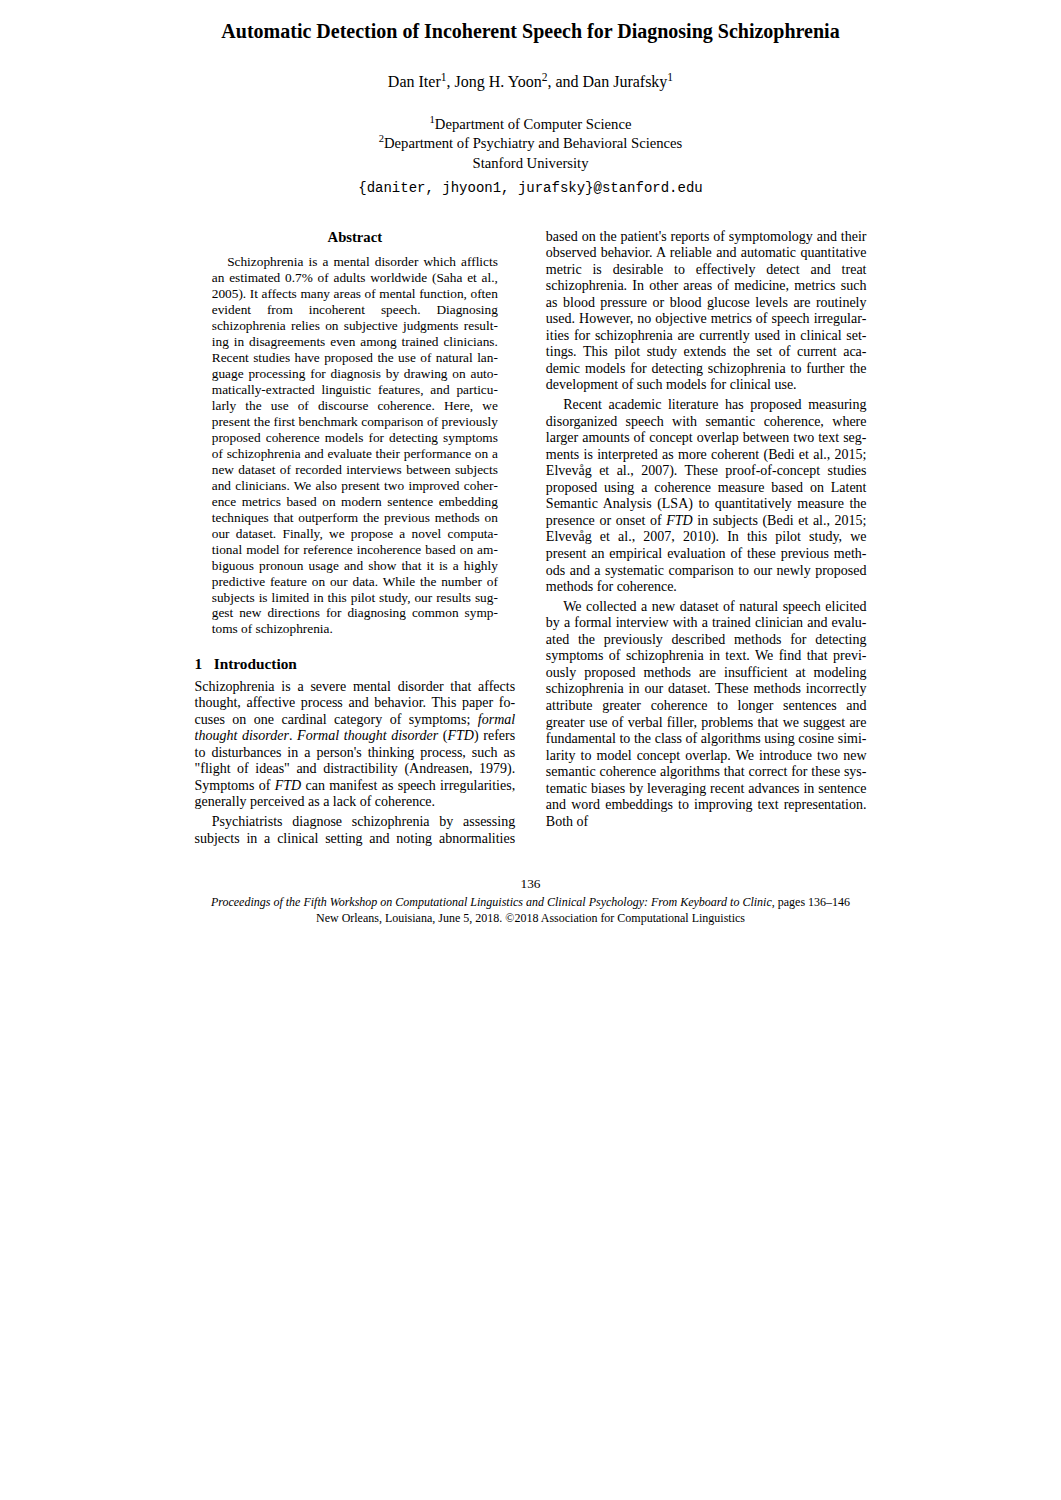Automatic Detection of Incoherent Speech for Diagnosing Schizophrenia
Dan Iter1, Jong H. Yoon2, and Dan Jurafsky1
1Department of Computer Science
2Department of Psychiatry and Behavioral Sciences
Stanford University
{daniter, jhyoon1, jurafsky}@stanford.edu
Abstract
Schizophrenia is a mental disorder which afflicts an estimated 0.7% of adults worldwide (Saha et al., 2005). It affects many areas of mental function, often evident from incoherent speech. Diagnosing schizophrenia relies on subjective judgments resulting in disagreements even among trained clinicians. Recent studies have proposed the use of natural language processing for diagnosis by drawing on automatically-extracted linguistic features, and particularly the use of discourse coherence. Here, we present the first benchmark comparison of previously proposed coherence models for detecting symptoms of schizophrenia and evaluate their performance on a new dataset of recorded interviews between subjects and clinicians. We also present two improved coherence metrics based on modern sentence embedding techniques that outperform the previous methods on our dataset. Finally, we propose a novel computational model for reference incoherence based on ambiguous pronoun usage and show that it is a highly predictive feature on our data. While the number of subjects is limited in this pilot study, our results suggest new directions for diagnosing common symptoms of schizophrenia.
1 Introduction
Schizophrenia is a severe mental disorder that affects thought, affective process and behavior. This paper focuses on one cardinal category of symptoms; formal thought disorder. Formal thought disorder (FTD) refers to disturbances in a person's thinking process, such as "flight of ideas" and distractibility (Andreasen, 1979). Symptoms of FTD can manifest as speech irregularities, generally perceived as a lack of coherence.
Psychiatrists diagnose schizophrenia by assessing subjects in a clinical setting and noting abnormalities based on the patient's reports of symptomology and their observed behavior. A reliable and automatic quantitative metric is desirable to effectively detect and treat schizophrenia. In other areas of medicine, metrics such as blood pressure or blood glucose levels are routinely used. However, no objective metrics of speech irregularities for schizophrenia are currently used in clinical settings. This pilot study extends the set of current academic models for detecting schizophrenia to further the development of such models for clinical use.
Recent academic literature has proposed measuring disorganized speech with semantic coherence, where larger amounts of concept overlap between two text segments is interpreted as more coherent (Bedi et al., 2015; Elvevåg et al., 2007). These proof-of-concept studies proposed using a coherence measure based on Latent Semantic Analysis (LSA) to quantitatively measure the presence or onset of FTD in subjects (Bedi et al., 2015; Elvevåg et al., 2007, 2010). In this pilot study, we present an empirical evaluation of these previous methods and a systematic comparison to our newly proposed methods for coherence.
We collected a new dataset of natural speech elicited by a formal interview with a trained clinician and evaluated the previously described methods for detecting symptoms of schizophrenia in text. We find that previously proposed methods are insufficient at modeling schizophrenia in our dataset. These methods incorrectly attribute greater coherence to longer sentences and greater use of verbal filler, problems that we suggest are fundamental to the class of algorithms using cosine similarity to model concept overlap. We introduce two new semantic coherence algorithms that correct for these systematic biases by leveraging recent advances in sentence and word embeddings to improving text representation. Both of
136
Proceedings of the Fifth Workshop on Computational Linguistics and Clinical Psychology: From Keyboard to Clinic, pages 136–146
New Orleans, Louisiana, June 5, 2018. ©2018 Association for Computational Linguistics